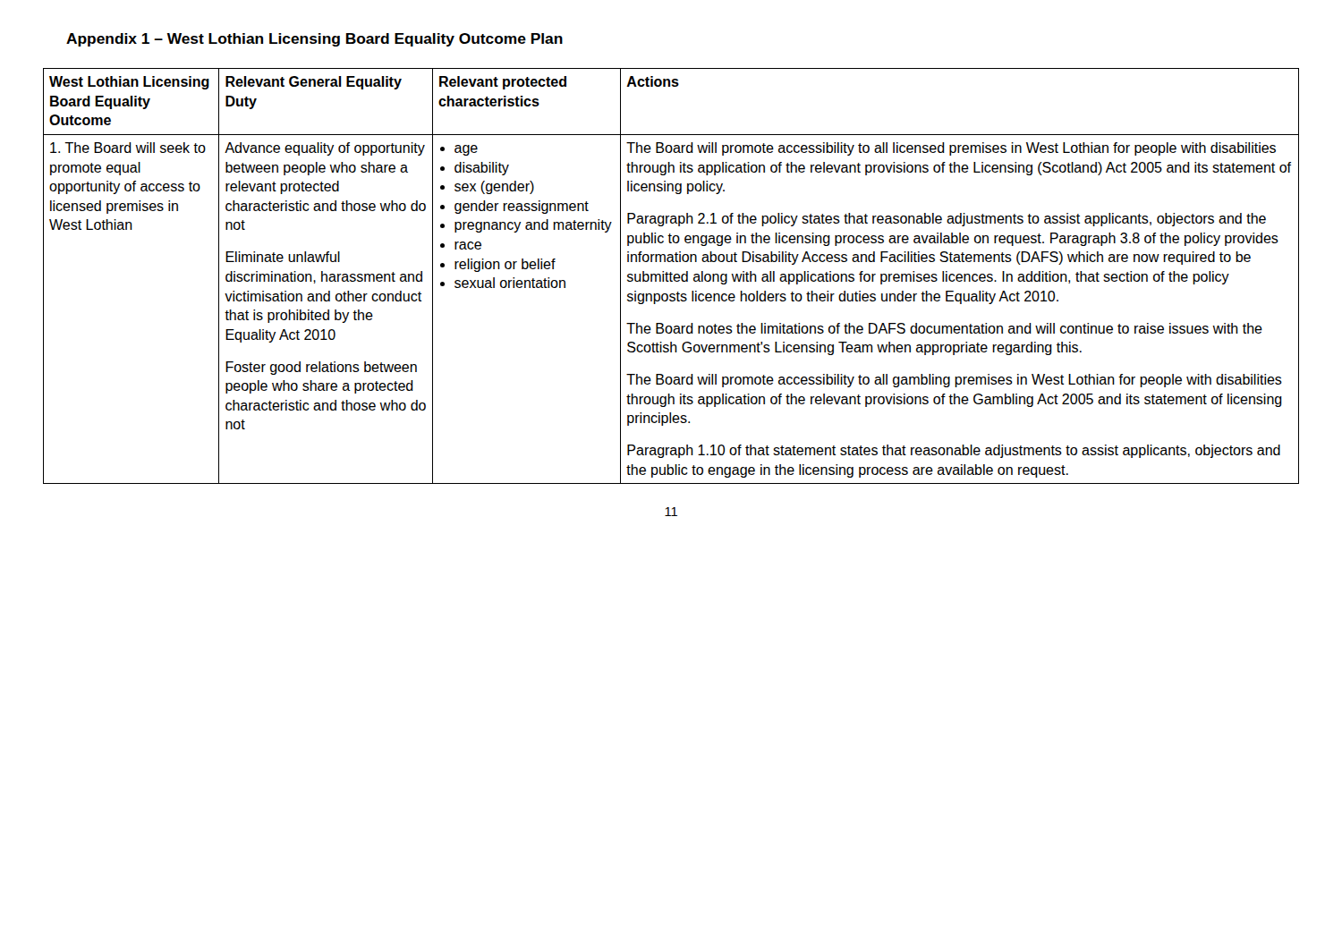Appendix 1 – West Lothian Licensing Board Equality Outcome Plan
| West Lothian Licensing Board Equality Outcome | Relevant General Equality Duty | Relevant protected characteristics | Actions |
| --- | --- | --- | --- |
| 1. The Board will seek to promote equal opportunity of access to licensed premises in West Lothian | Advance equality of opportunity between people who share a relevant protected characteristic and those who do not Eliminate unlawful discrimination, harassment and victimisation and other conduct that is prohibited by the Equality Act 2010 Foster good relations between people who share a protected characteristic and those who do not | age disability sex (gender) gender reassignment pregnancy and maternity race religion or belief sexual orientation | The Board will promote accessibility to all licensed premises in West Lothian for people with disabilities through its application of the relevant provisions of the Licensing (Scotland) Act 2005 and its statement of licensing policy. Paragraph 2.1 of the policy states that reasonable adjustments to assist applicants, objectors and the public to engage in the licensing process are available on request. Paragraph 3.8 of the policy provides information about Disability Access and Facilities Statements (DAFS) which are now required to be submitted along with all applications for premises licences. In addition, that section of the policy signposts licence holders to their duties under the Equality Act 2010. The Board notes the limitations of the DAFS documentation and will continue to raise issues with the Scottish Government's Licensing Team when appropriate regarding this. The Board will promote accessibility to all gambling premises in West Lothian for people with disabilities through its application of the relevant provisions of the Gambling Act 2005 and its statement of licensing principles. Paragraph 1.10 of that statement states that reasonable adjustments to assist applicants, objectors and the public to engage in the licensing process are available on request. |
11